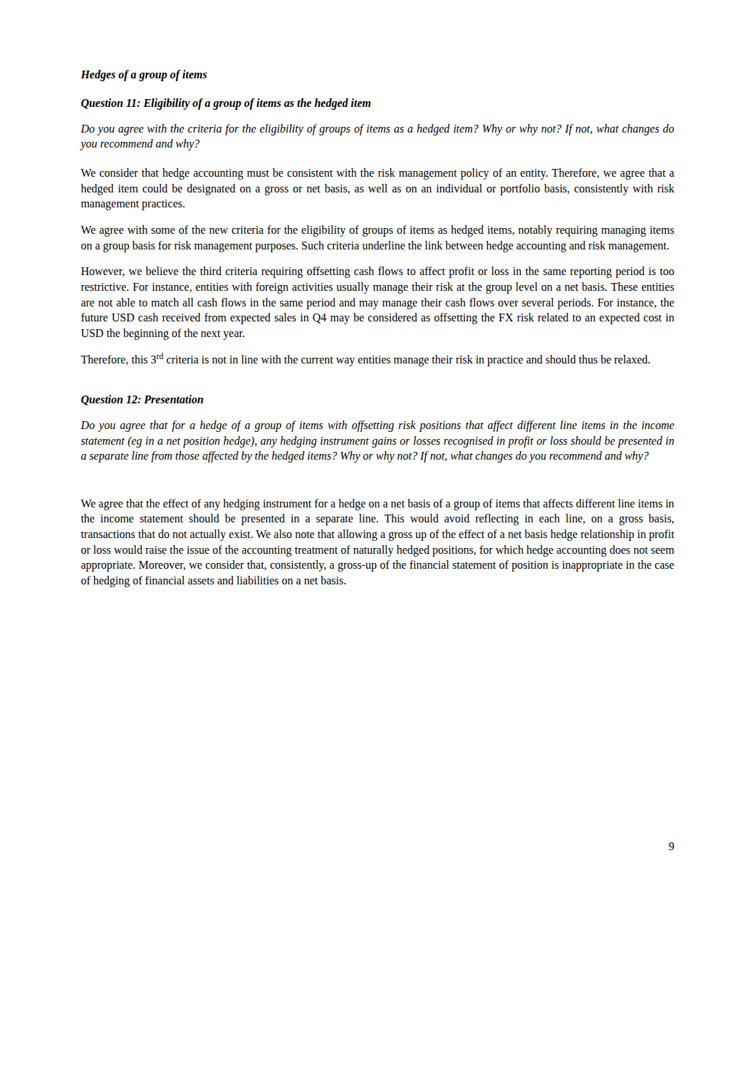Hedges of a group of items
Question 11: Eligibility of a group of items as the hedged item
Do you agree with the criteria for the eligibility of groups of items as a hedged item? Why or why not? If not, what changes do you recommend and why?
We consider that hedge accounting must be consistent with the risk management policy of an entity. Therefore, we agree that a hedged item could be designated on a gross or net basis, as well as on an individual or portfolio basis, consistently with risk management practices.
We agree with some of the new criteria for the eligibility of groups of items as hedged items, notably requiring managing items on a group basis for risk management purposes. Such criteria underline the link between hedge accounting and risk management.
However, we believe the third criteria requiring offsetting cash flows to affect profit or loss in the same reporting period is too restrictive. For instance, entities with foreign activities usually manage their risk at the group level on a net basis. These entities are not able to match all cash flows in the same period and may manage their cash flows over several periods. For instance, the future USD cash received from expected sales in Q4 may be considered as offsetting the FX risk related to an expected cost in USD the beginning of the next year.
Therefore, this 3rd criteria is not in line with the current way entities manage their risk in practice and should thus be relaxed.
Question 12: Presentation
Do you agree that for a hedge of a group of items with offsetting risk positions that affect different line items in the income statement (eg in a net position hedge), any hedging instrument gains or losses recognised in profit or loss should be presented in a separate line from those affected by the hedged items? Why or why not? If not, what changes do you recommend and why?
We agree that the effect of any hedging instrument for a hedge on a net basis of a group of items that affects different line items in the income statement should be presented in a separate line. This would avoid reflecting in each line, on a gross basis, transactions that do not actually exist. We also note that allowing a gross up of the effect of a net basis hedge relationship in profit or loss would raise the issue of the accounting treatment of naturally hedged positions, for which hedge accounting does not seem appropriate. Moreover, we consider that, consistently, a gross-up of the financial statement of position is inappropriate in the case of hedging of financial assets and liabilities on a net basis.
9